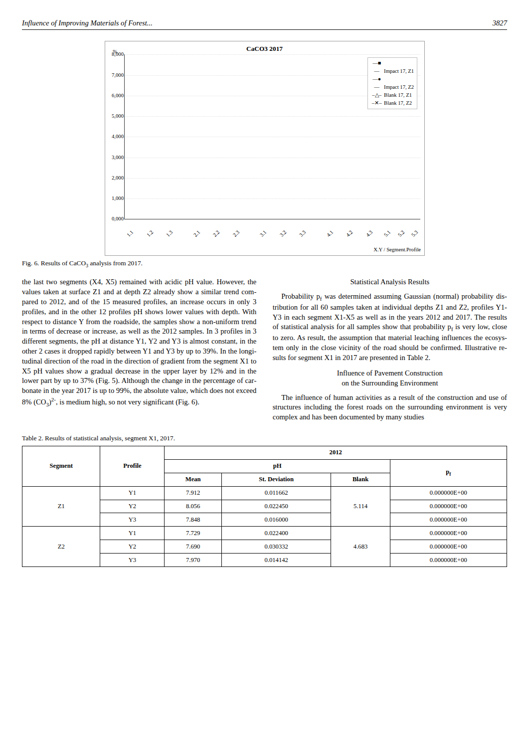Influence of Improving Materials of Forest...
3827
CaCO3 2017
%
8,000
7,000
6,000
5,000
4,000
3,000
2,000
1,000
0,000
—■— Impact 17, Z1
—●— Impact 17, Z2
–△– Blank 17, Z1
–✕– Blank 17, Z2
1.1 1.2 1.3 2.1 2.2 2.3 3.1 3.2 3.3 4.1 4.2 4.3 5.1 5.2 5.3
X.Y / Segment.Profile
Fig. 6. Results of CaCO3 analysis from 2017.
the last two segments (X4, X5) remained with acidic pH value. However, the values taken at surface Z1 and at depth Z2 already show a similar trend compared to 2012, and of the 15 measured profiles, an increase occurs in only 3 profiles, and in the other 12 profiles pH shows lower values with depth. With respect to distance Y from the roadside, the samples show a non-uniform trend in terms of decrease or increase, as well as the 2012 samples. In 3 profiles in 3 different segments, the pH at distance Y1, Y2 and Y3 is almost constant, in the other 2 cases it dropped rapidly between Y1 and Y3 by up to 39%. In the longitudinal direction of the road in the direction of gradient from the segment X1 to X5 pH values show a gradual decrease in the upper layer by 12% and in the lower part by up to 37% (Fig. 5). Although the change in the percentage of carbonate in the year 2017 is up to 99%, the absolute value, which does not exceed 8% (CO3)2-, is medium high, so not very significant (Fig. 6).
Statistical Analysis Results
Probability pf was determined assuming Gaussian (normal) probability distribution for all 60 samples taken at individual depths Z1 and Z2, profiles Y1-Y3 in each segment X1-X5 as well as in the years 2012 and 2017. The results of statistical analysis for all samples show that probability pf is very low, close to zero. As result, the assumption that material leaching influences the ecosystem only in the close vicinity of the road should be confirmed. Illustrative results for segment X1 in 2017 are presented in Table 2.
Influence of Pavement Construction
on the Surrounding Environment
The influence of human activities as a result of the construction and use of structures including the forest roads on the surrounding environment is very complex and has been documented by many studies
Table 2. Results of statistical analysis, segment X1, 2017.
| Segment | Profile | 2012 |
| --- | --- | --- |
| pH | p f |
| Mean | St. Deviation | Blank |
| Z1 | Y1 | 7.912 | 0.011662 | 5.114 | 0.000000E+00 |
| Y2 | 8.056 | 0.022450 | 0.000000E+00 |
| Y3 | 7.848 | 0.016000 | 0.000000E+00 |
| Z2 | Y1 | 7.729 | 0.022400 | 4.683 | 0.000000E+00 |
| Y2 | 7.690 | 0.030332 | 0.000000E+00 |
| Y3 | 7.970 | 0.014142 | 0.000000E+00 |